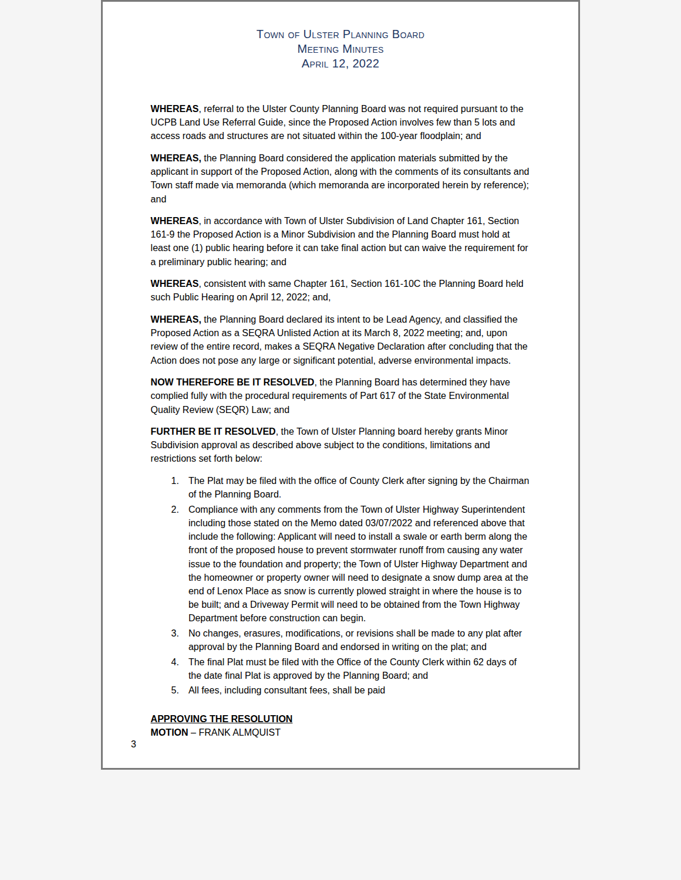Town of Ulster Planning Board
Meeting Minutes
April 12, 2022
WHEREAS, referral to the Ulster County Planning Board was not required pursuant to the UCPB Land Use Referral Guide, since the Proposed Action involves few than 5 lots and access roads and structures are not situated within the 100-year floodplain; and
WHEREAS, the Planning Board considered the application materials submitted by the applicant in support of the Proposed Action, along with the comments of its consultants and Town staff made via memoranda (which memoranda are incorporated herein by reference); and
WHEREAS, in accordance with Town of Ulster Subdivision of Land Chapter 161, Section 161-9 the Proposed Action is a Minor Subdivision and the Planning Board must hold at least one (1) public hearing before it can take final action but can waive the requirement for a preliminary public hearing; and
WHEREAS, consistent with same Chapter 161, Section 161-10C the Planning Board held such Public Hearing on April 12, 2022; and,
WHEREAS, the Planning Board declared its intent to be Lead Agency, and classified the Proposed Action as a SEQRA Unlisted Action at its March 8, 2022 meeting; and, upon review of the entire record, makes a SEQRA Negative Declaration after concluding that the Action does not pose any large or significant potential, adverse environmental impacts.
NOW THEREFORE BE IT RESOLVED, the Planning Board has determined they have complied fully with the procedural requirements of Part 617 of the State Environmental Quality Review (SEQR) Law; and
FURTHER BE IT RESOLVED, the Town of Ulster Planning board hereby grants Minor Subdivision approval as described above subject to the conditions, limitations and restrictions set forth below:
The Plat may be filed with the office of County Clerk after signing by the Chairman of the Planning Board.
Compliance with any comments from the Town of Ulster Highway Superintendent including those stated on the Memo dated 03/07/2022 and referenced above that include the following: Applicant will need to install a swale or earth berm along the front of the proposed house to prevent stormwater runoff from causing any water issue to the foundation and property; the Town of Ulster Highway Department and the homeowner or property owner will need to designate a snow dump area at the end of Lenox Place as snow is currently plowed straight in where the house is to be built; and a Driveway Permit will need to be obtained from the Town Highway Department before construction can begin.
No changes, erasures, modifications, or revisions shall be made to any plat after approval by the Planning Board and endorsed in writing on the plat; and
The final Plat must be filed with the Office of the County Clerk within 62 days of the date final Plat is approved by the Planning Board; and
All fees, including consultant fees, shall be paid
APPROVING THE RESOLUTION
MOTION – FRANK ALMQUIST
3